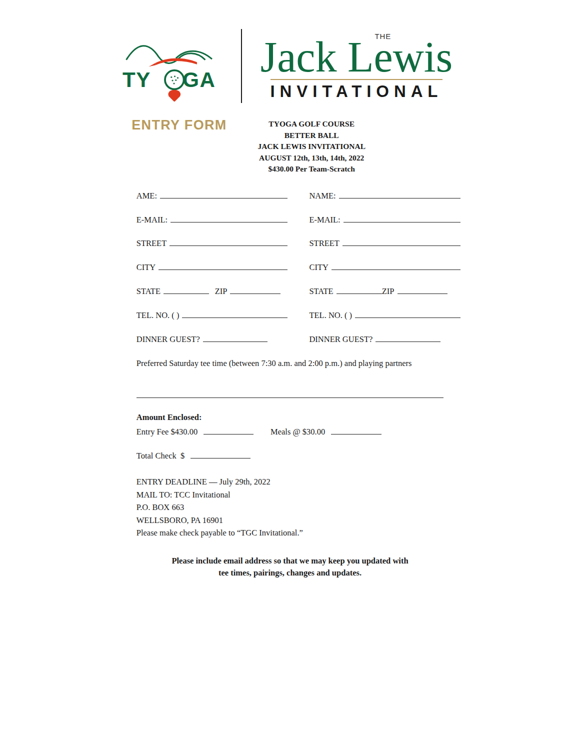TYOGA TY GA
THE
Jack Lewis
INVITATIONAL
ENTRY FORM
TYOGA GOLF COURSE
BETTER BALL
JACK LEWIS INVITATIONAL
AUGUST 12th, 13th, 14th, 2022
$430.00 Per Team-Scratch
AME:
NAME:
E-MAIL:
E-MAIL:
STREET
STREET
CITY
CITY
STATE ZIP
STATE ZIP
TEL. NO. ( )
TEL. NO. ( )
DINNER GUEST?
DINNER GUEST?
Preferred Saturday tee time (between 7:30 a.m. and 2:00 p.m.) and playing partners
Amount Enclosed:
Entry Fee $430.00 Meals @ $30.00
Total Check $
ENTRY DEADLINE — July 29th, 2022
MAIL TO: TCC Invitational
P.O. BOX 663
WELLSBORO, PA 16901
Please make check payable to “TGC Invitational.”
Please include email address so that we may keep you updated with
tee times, pairings, changes and updates.